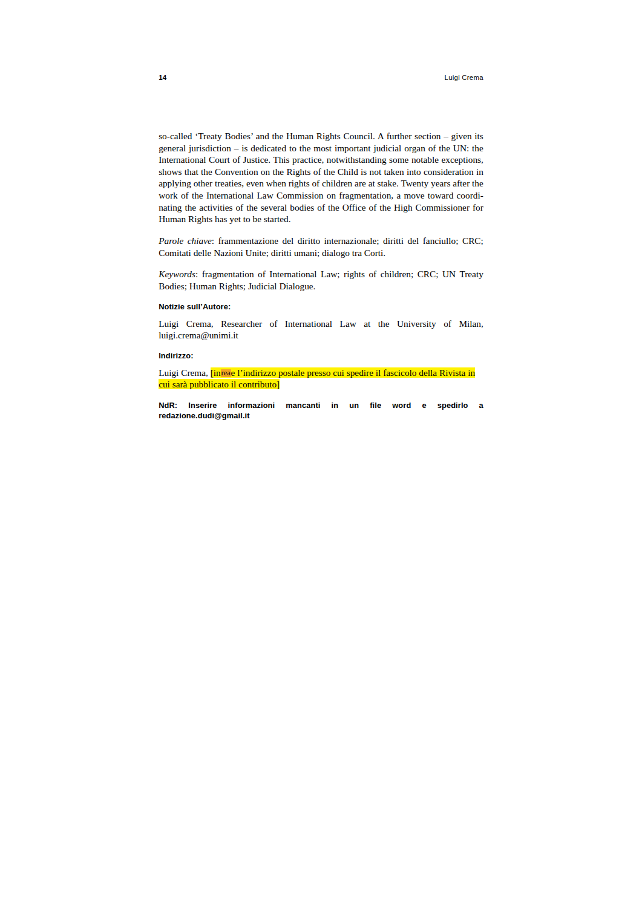14 Luigi Crema
so-called ‘Treaty Bodies’ and the Human Rights Council. A further section – given its general jurisdiction – is dedicated to the most important judicial organ of the UN: the International Court of Justice. This practice, notwithstanding some notable exceptions, shows that the Convention on the Rights of the Child is not taken into consideration in applying other treaties, even when rights of children are at stake. Twenty years after the work of the International Law Commission on fragmentation, a move toward coordinating the activities of the several bodies of the Office of the High Commissioner for Human Rights has yet to be started.
Parole chiave: frammentazione del diritto internazionale; diritti del fanciullo; CRC; Comitati delle Nazioni Unite; diritti umani; dialogo tra Corti.
Keywords: fragmentation of International Law; rights of children; CRC; UN Treaty Bodies; Human Rights; Judicial Dialogue.
Notizie sull’Autore:
Luigi Crema, Researcher of International Law at the University of Milan, luigi.crema@unimi.it
Indirizzo:
Luigi Crema, [inreae l’indirizzo postale presso cui spedire il fascicolo della Rivista in cui sarà pubblicato il contributo]
NdR: Inserire informazioni mancanti in un file word e spedirlo a redazione.dudi@gmail.it